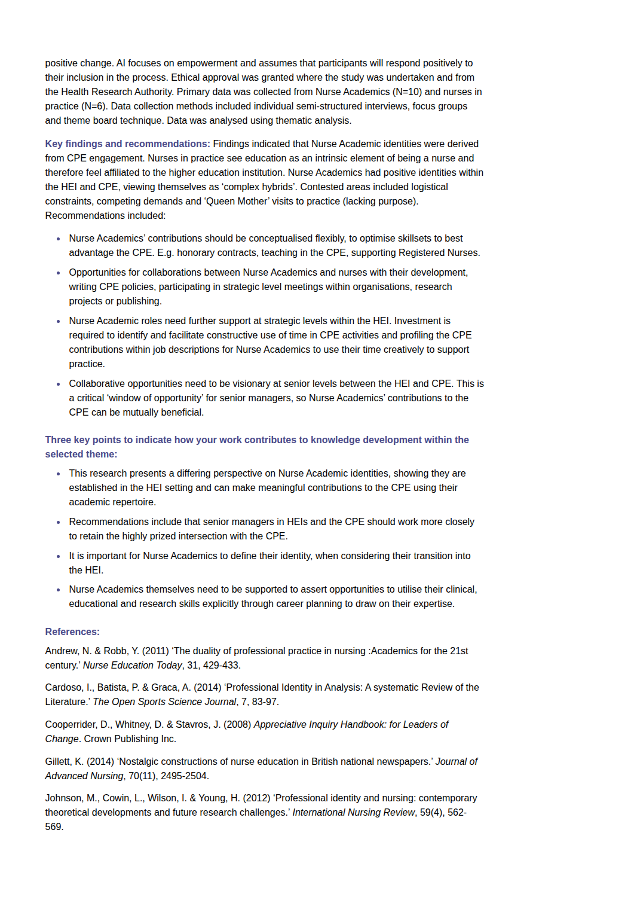positive change. AI focuses on empowerment and assumes that participants will respond positively to their inclusion in the process. Ethical approval was granted where the study was undertaken and from the Health Research Authority. Primary data was collected from Nurse Academics (N=10) and nurses in practice (N=6). Data collection methods included individual semi-structured interviews, focus groups and theme board technique. Data was analysed using thematic analysis.
Key findings and recommendations: Findings indicated that Nurse Academic identities were derived from CPE engagement. Nurses in practice see education as an intrinsic element of being a nurse and therefore feel affiliated to the higher education institution. Nurse Academics had positive identities within the HEI and CPE, viewing themselves as ‘complex hybrids’. Contested areas included logistical constraints, competing demands and ‘Queen Mother’ visits to practice (lacking purpose). Recommendations included:
Nurse Academics’ contributions should be conceptualised flexibly, to optimise skillsets to best advantage the CPE. E.g. honorary contracts, teaching in the CPE, supporting Registered Nurses.
Opportunities for collaborations between Nurse Academics and nurses with their development, writing CPE policies, participating in strategic level meetings within organisations, research projects or publishing.
Nurse Academic roles need further support at strategic levels within the HEI. Investment is required to identify and facilitate constructive use of time in CPE activities and profiling the CPE contributions within job descriptions for Nurse Academics to use their time creatively to support practice.
Collaborative opportunities need to be visionary at senior levels between the HEI and CPE. This is a critical ‘window of opportunity’ for senior managers, so Nurse Academics’ contributions to the CPE can be mutually beneficial.
Three key points to indicate how your work contributes to knowledge development within the selected theme:
This research presents a differing perspective on Nurse Academic identities, showing they are established in the HEI setting and can make meaningful contributions to the CPE using their academic repertoire.
Recommendations include that senior managers in HEIs and the CPE should work more closely to retain the highly prized intersection with the CPE.
It is important for Nurse Academics to define their identity, when considering their transition into the HEI.
Nurse Academics themselves need to be supported to assert opportunities to utilise their clinical, educational and research skills explicitly through career planning to draw on their expertise.
References:
Andrew, N. & Robb, Y. (2011) ‘The duality of professional practice in nursing :Academics for the 21st century.’ Nurse Education Today, 31, 429-433.
Cardoso, I., Batista, P. & Graca, A. (2014) ‘Professional Identity in Analysis: A systematic Review of the Literature.’ The Open Sports Science Journal, 7, 83-97.
Cooperrider, D., Whitney, D. & Stavros, J. (2008) Appreciative Inquiry Handbook: for Leaders of Change. Crown Publishing Inc.
Gillett, K. (2014) ‘Nostalgic constructions of nurse education in British national newspapers.’ Journal of Advanced Nursing, 70(11), 2495-2504.
Johnson, M., Cowin, L., Wilson, I. & Young, H. (2012) ‘Professional identity and nursing: contemporary theoretical developments and future research challenges.’ International Nursing Review, 59(4), 562-569.